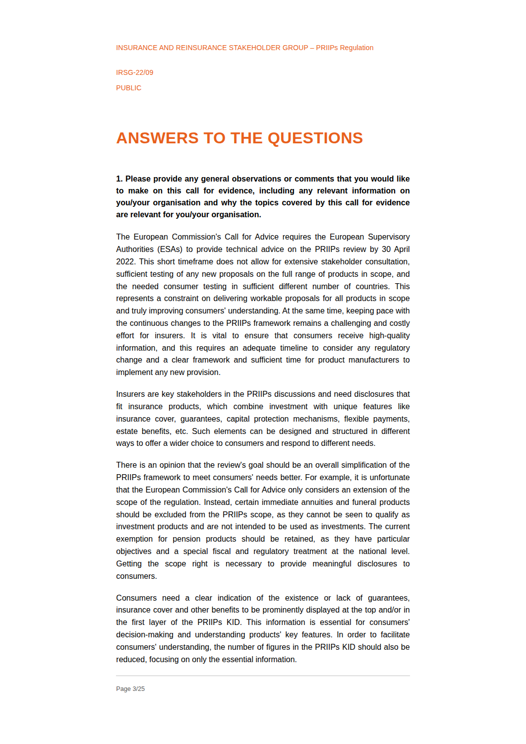INSURANCE AND REINSURANCE STAKEHOLDER GROUP – PRIIPs Regulation
IRSG-22/09
PUBLIC
ANSWERS TO THE QUESTIONS
1. Please provide any general observations or comments that you would like to make on this call for evidence, including any relevant information on you/your organisation and why the topics covered by this call for evidence are relevant for you/your organisation.
The European Commission's Call for Advice requires the European Supervisory Authorities (ESAs) to provide technical advice on the PRIIPs review by 30 April 2022. This short timeframe does not allow for extensive stakeholder consultation, sufficient testing of any new proposals on the full range of products in scope, and the needed consumer testing in sufficient different number of countries. This represents a constraint on delivering workable proposals for all products in scope and truly improving consumers' understanding. At the same time, keeping pace with the continuous changes to the PRIIPs framework remains a challenging and costly effort for insurers. It is vital to ensure that consumers receive high-quality information, and this requires an adequate timeline to consider any regulatory change and a clear framework and sufficient time for product manufacturers to implement any new provision.
Insurers are key stakeholders in the PRIIPs discussions and need disclosures that fit insurance products, which combine investment with unique features like insurance cover, guarantees, capital protection mechanisms, flexible payments, estate benefits, etc. Such elements can be designed and structured in different ways to offer a wider choice to consumers and respond to different needs.
There is an opinion that the review's goal should be an overall simplification of the PRIIPs framework to meet consumers' needs better. For example, it is unfortunate that the European Commission's Call for Advice only considers an extension of the scope of the regulation. Instead, certain immediate annuities and funeral products should be excluded from the PRIIPs scope, as they cannot be seen to qualify as investment products and are not intended to be used as investments. The current exemption for pension products should be retained, as they have particular objectives and a special fiscal and regulatory treatment at the national level. Getting the scope right is necessary to provide meaningful disclosures to consumers.
Consumers need a clear indication of the existence or lack of guarantees, insurance cover and other benefits to be prominently displayed at the top and/or in the first layer of the PRIIPs KID. This information is essential for consumers' decision-making and understanding products' key features. In order to facilitate consumers' understanding, the number of figures in the PRIIPs KID should also be reduced, focusing on only the essential information.
Page 3/25